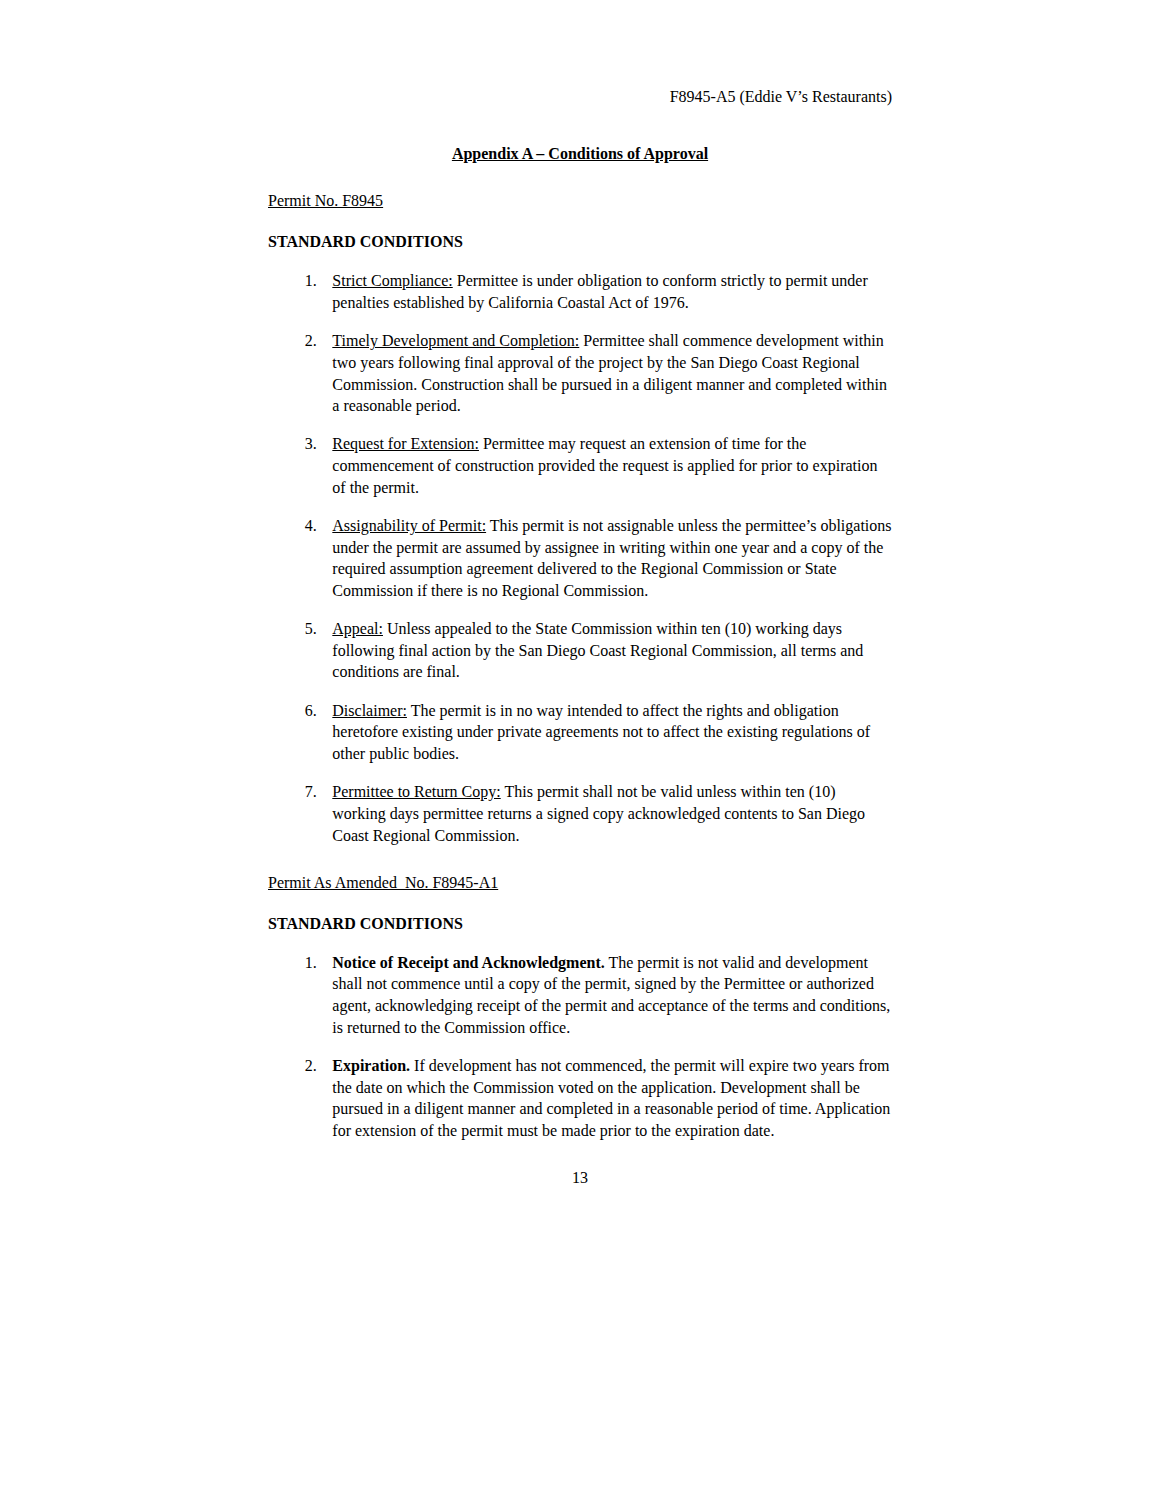F8945-A5 (Eddie V’s Restaurants)
Appendix A – Conditions of Approval
Permit No. F8945
STANDARD CONDITIONS
Strict Compliance: Permittee is under obligation to conform strictly to permit under penalties established by California Coastal Act of 1976.
Timely Development and Completion: Permittee shall commence development within two years following final approval of the project by the San Diego Coast Regional Commission. Construction shall be pursued in a diligent manner and completed within a reasonable period.
Request for Extension: Permittee may request an extension of time for the commencement of construction provided the request is applied for prior to expiration of the permit.
Assignability of Permit: This permit is not assignable unless the permittee’s obligations under the permit are assumed by assignee in writing within one year and a copy of the required assumption agreement delivered to the Regional Commission or State Commission if there is no Regional Commission.
Appeal: Unless appealed to the State Commission within ten (10) working days following final action by the San Diego Coast Regional Commission, all terms and conditions are final.
Disclaimer: The permit is in no way intended to affect the rights and obligation heretofore existing under private agreements not to affect the existing regulations of other public bodies.
Permittee to Return Copy: This permit shall not be valid unless within ten (10) working days permittee returns a signed copy acknowledged contents to San Diego Coast Regional Commission.
Permit As Amended No. F8945-A1
STANDARD CONDITIONS
Notice of Receipt and Acknowledgment. The permit is not valid and development shall not commence until a copy of the permit, signed by the Permittee or authorized agent, acknowledging receipt of the permit and acceptance of the terms and conditions, is returned to the Commission office.
Expiration. If development has not commenced, the permit will expire two years from the date on which the Commission voted on the application. Development shall be pursued in a diligent manner and completed in a reasonable period of time. Application for extension of the permit must be made prior to the expiration date.
13